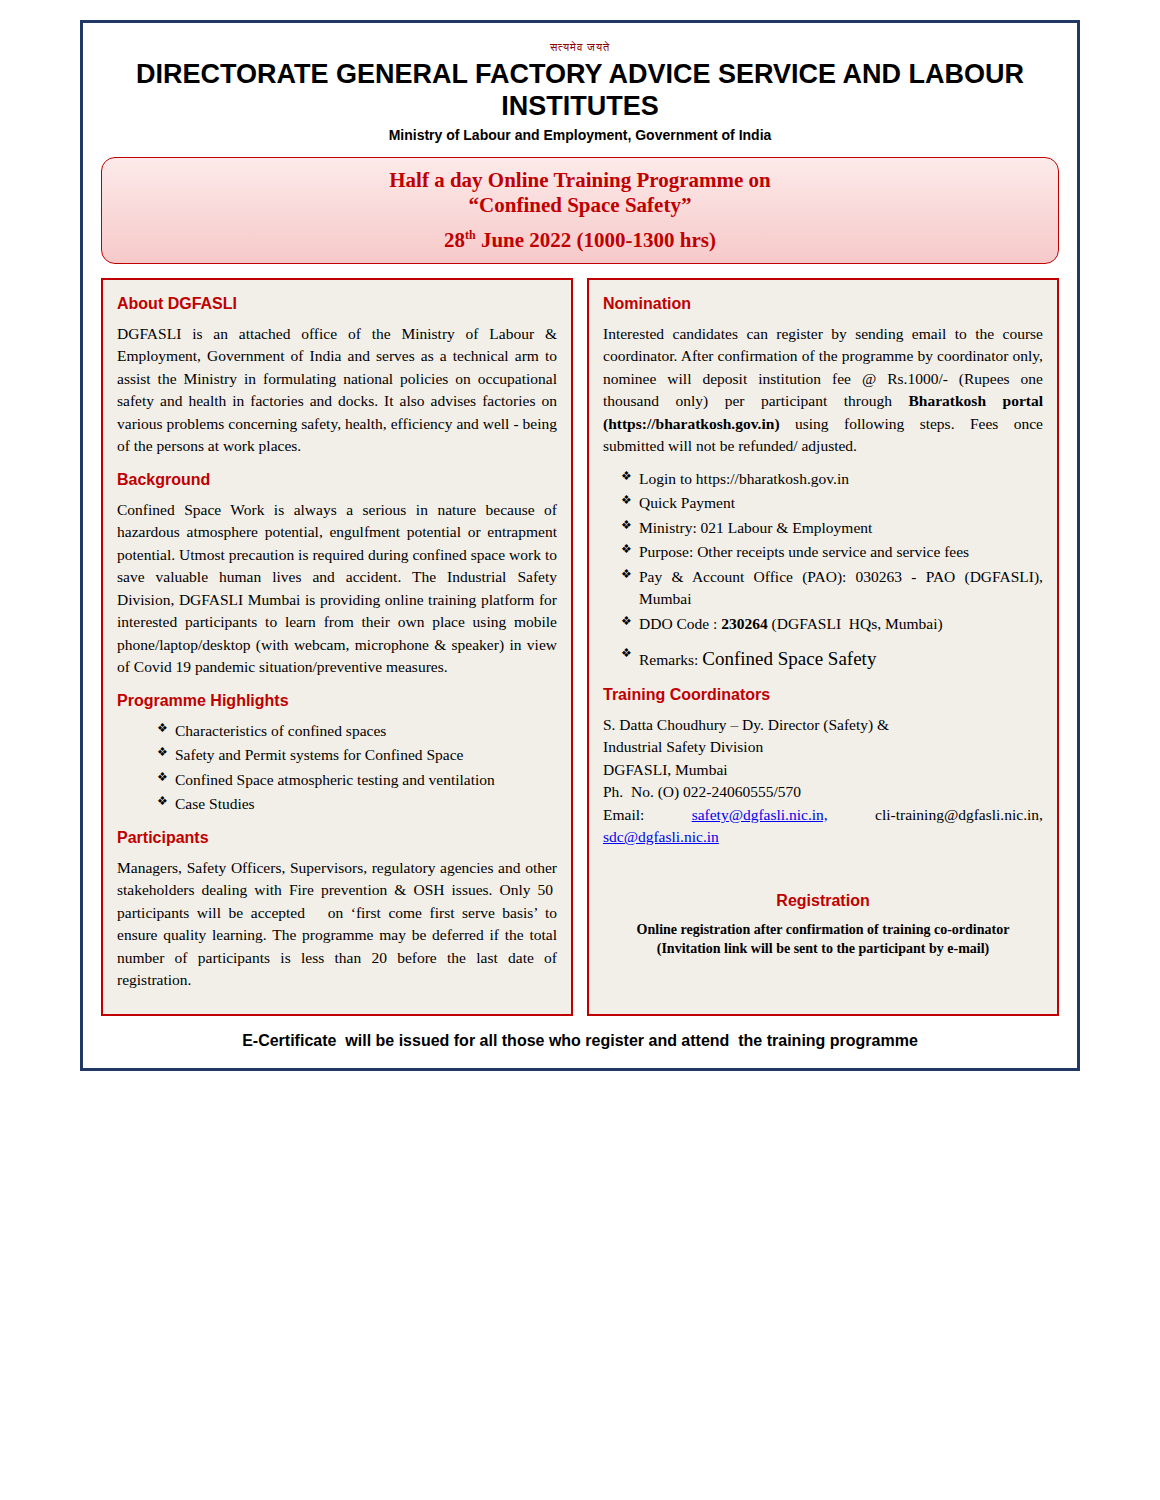सत्यमेव जयते
DIRECTORATE GENERAL FACTORY ADVICE SERVICE AND LABOUR INSTITUTES
Ministry of Labour and Employment, Government of India
Half a day Online Training Programme on
“Confined Space Safety”
28th June 2022 (1000-1300 hrs)
About DGFASLI
DGFASLI is an attached office of the Ministry of Labour & Employment, Government of India and serves as a technical arm to assist the Ministry in formulating national policies on occupational safety and health in factories and docks. It also advises factories on various problems concerning safety, health, efficiency and well - being of the persons at work places.
Background
Confined Space Work is always a serious in nature because of hazardous atmosphere potential, engulfment potential or entrapment potential. Utmost precaution is required during confined space work to save valuable human lives and accident. The Industrial Safety Division, DGFASLI Mumbai is providing online training platform for interested participants to learn from their own place using mobile phone/laptop/desktop (with webcam, microphone & speaker) in view of Covid 19 pandemic situation/preventive measures.
Programme Highlights
Characteristics of confined spaces
Safety and Permit systems for Confined Space
Confined Space atmospheric testing and ventilation
Case Studies
Participants
Managers, Safety Officers, Supervisors, regulatory agencies and other stakeholders dealing with Fire prevention & OSH issues. Only 50 participants will be accepted on ‘first come first serve basis’ to ensure quality learning. The programme may be deferred if the total number of participants is less than 20 before the last date of registration.
Nomination
Interested candidates can register by sending email to the course coordinator. After confirmation of the programme by coordinator only, nominee will deposit institution fee @ Rs.1000/- (Rupees one thousand only) per participant through Bharatkosh portal (https://bharatkosh.gov.in) using following steps. Fees once submitted will not be refunded/ adjusted.
Login to https://bharatkosh.gov.in
Quick Payment
Ministry: 021 Labour & Employment
Purpose: Other receipts unde service and service fees
Pay & Account Office (PAO): 030263 - PAO (DGFASLI), Mumbai
DDO Code : 230264 (DGFASLI HQs, Mumbai)
Remarks: Confined Space Safety
Training Coordinators
S. Datta Choudhury – Dy. Director (Safety) &
Industrial Safety Division
DGFASLI, Mumbai
Ph. No. (O) 022-24060555/570
Email: safety@dgfasli.nic.in, cli-training@dgfasli.nic.in, sdc@dgfasli.nic.in
Registration
Online registration after confirmation of training co-ordinator
(Invitation link will be sent to the participant by e-mail)
E-Certificate will be issued for all those who register and attend the training programme